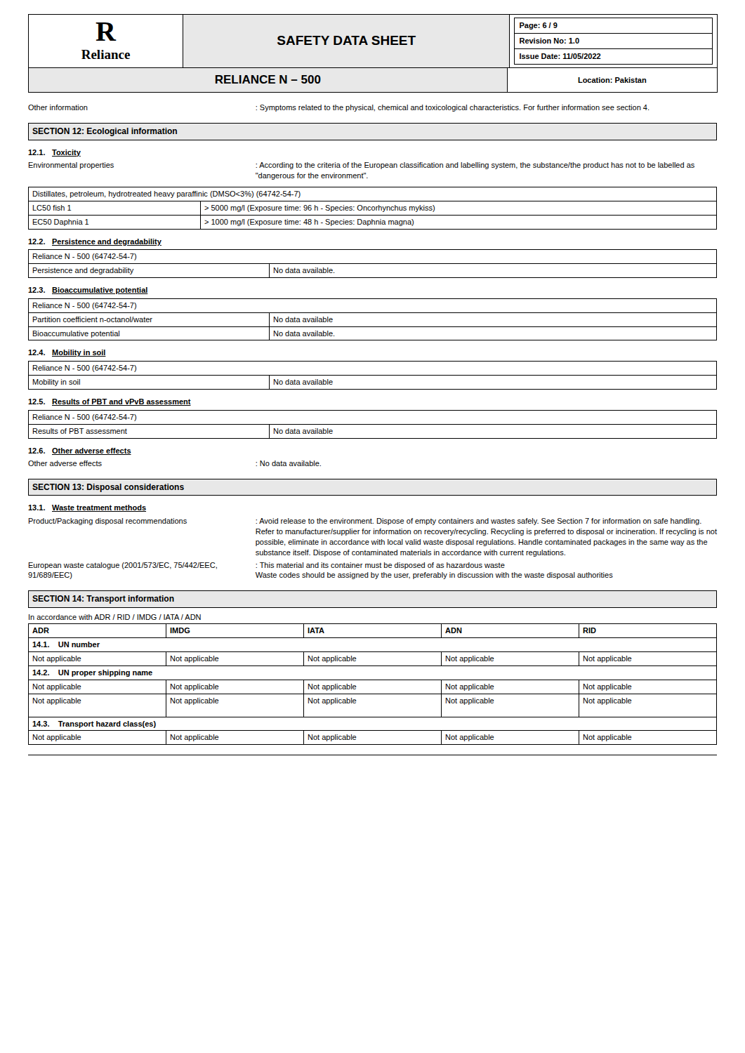R
Reliance
SAFETY DATA SHEET
| Page: 6 / 9 |
| Revision No: 1.0 |
| Issue Date: 11/05/2022 |
RELIANCE N – 500
Location: Pakistan
Other information
Symptoms related to the physical, chemical and toxicological characteristics. For further information see section 4.
SECTION 12: Ecological information
12.1. Toxicity
Environmental properties
According to the criteria of the European classification and labelling system, the substance/the product has not to be labelled as "dangerous for the environment".
| Distillates, petroleum, hydrotreated heavy paraffinic (DMSO<3%) (64742-54-7) |
| LC50 fish 1 | > 5000 mg/l (Exposure time: 96 h - Species: Oncorhynchus mykiss) |
| EC50 Daphnia 1 | > 1000 mg/l (Exposure time: 48 h - Species: Daphnia magna) |
12.2. Persistence and degradability
| Reliance N - 500 (64742-54-7) |
| Persistence and degradability | No data available. |
12.3. Bioaccumulative potential
| Reliance N - 500 (64742-54-7) |
| Partition coefficient n-octanol/water | No data available |
| Bioaccumulative potential | No data available. |
12.4. Mobility in soil
| Reliance N - 500 (64742-54-7) |
| Mobility in soil | No data available |
12.5. Results of PBT and vPvB assessment
| Reliance N - 500 (64742-54-7) |
| Results of PBT assessment | No data available |
12.6. Other adverse effects
Other adverse effects
No data available.
SECTION 13: Disposal considerations
13.1. Waste treatment methods
Product/Packaging disposal recommendations
Avoid release to the environment. Dispose of empty containers and wastes safely. See Section 7 for information on safe handling. Refer to manufacturer/supplier for information on recovery/recycling. Recycling is preferred to disposal or incineration. If recycling is not possible, eliminate in accordance with local valid waste disposal regulations. Handle contaminated packages in the same way as the substance itself. Dispose of contaminated materials in accordance with current regulations.
European waste catalogue (2001/573/EC, 75/442/EEC, 91/689/EEC)
This material and its container must be disposed of as hazardous waste
Waste codes should be assigned by the user, preferably in discussion with the waste disposal authorities
SECTION 14: Transport information
In accordance with ADR / RID / IMDG / IATA / ADN
| ADR | IMDG | IATA | ADN | RID |
| --- | --- | --- | --- | --- |
| 14.1. UN number |
| Not applicable | Not applicable | Not applicable | Not applicable | Not applicable |
| 14.2. UN proper shipping name |
| Not applicable | Not applicable | Not applicable | Not applicable | Not applicable |
| Not applicable | Not applicable | Not applicable | Not applicable | Not applicable |
| 14.3. Transport hazard class(es) |
| Not applicable | Not applicable | Not applicable | Not applicable | Not applicable |